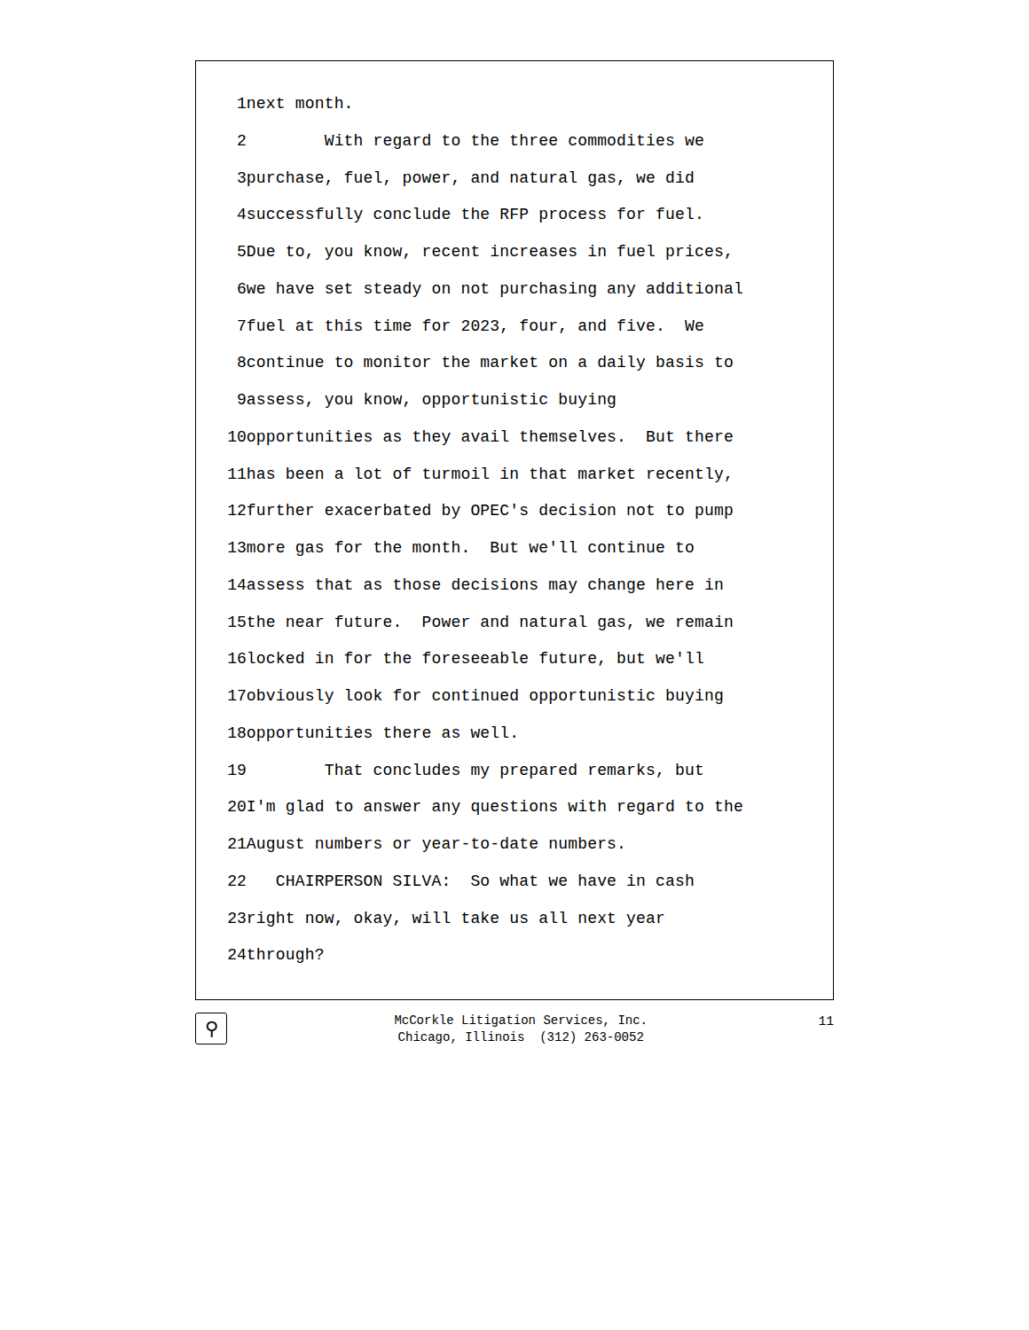| 1 | next month. |
| 2 | With regard to the three commodities we |
| 3 | purchase, fuel, power, and natural gas, we did |
| 4 | successfully conclude the RFP process for fuel. |
| 5 | Due to, you know, recent increases in fuel prices, |
| 6 | we have set steady on not purchasing any additional |
| 7 | fuel at this time for 2023, four, and five. We |
| 8 | continue to monitor the market on a daily basis to |
| 9 | assess, you know, opportunistic buying |
| 10 | opportunities as they avail themselves. But there |
| 11 | has been a lot of turmoil in that market recently, |
| 12 | further exacerbated by OPEC's decision not to pump |
| 13 | more gas for the month. But we'll continue to |
| 14 | assess that as those decisions may change here in |
| 15 | the near future. Power and natural gas, we remain |
| 16 | locked in for the foreseeable future, but we'll |
| 17 | obviously look for continued opportunistic buying |
| 18 | opportunities there as well. |
| 19 | That concludes my prepared remarks, but |
| 20 | I'm glad to answer any questions with regard to the |
| 21 | August numbers or year-to-date numbers. |
| 22 | CHAIRPERSON SILVA: So what we have in cash |
| 23 | right now, okay, will take us all next year |
| 24 | through? |
⚲
McCorkle Litigation Services, Inc.
Chicago, Illinois (312) 263-0052
11